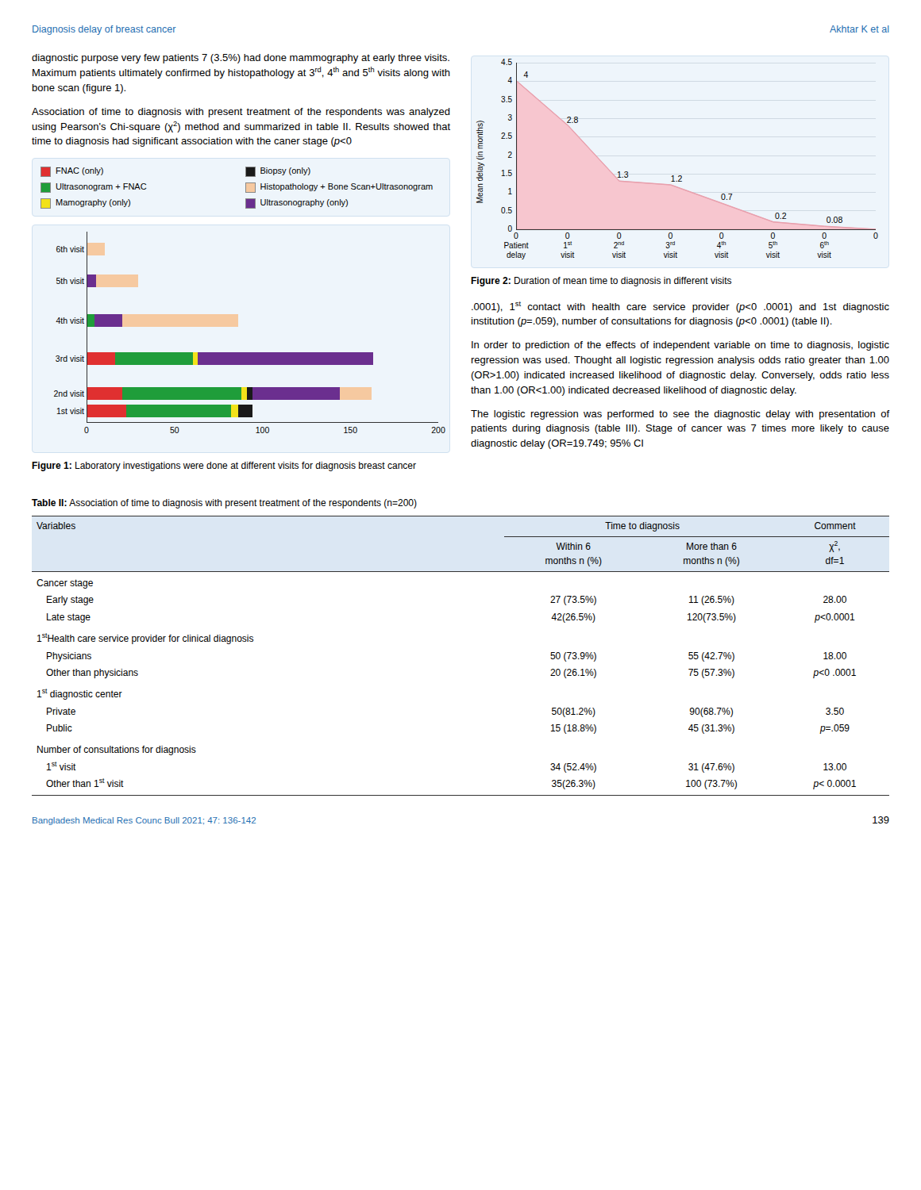Diagnosis delay of breast cancer
Akhtar K et al
diagnostic purpose very few patients 7 (3.5%) had done mammography at early three visits. Maximum patients ultimately confirmed by histopathology at 3rd, 4th and 5th visits along with bone scan (figure 1).
Association of time to diagnosis with present treatment of the respondents was analyzed using Pearson's Chi-square (χ2) method and summarized in table II. Results showed that time to diagnosis had significant association with the caner stage (p<0
FNAC (only)
Biopsy (only)
Ultrasonogram + FNAC
Histopathology + Bone Scan+Ultrasonogram
Mamography (only)
Ultrasonography (only)
6th visit
5th visit
4th visit
3rd visit
2nd visit
1st visit
0 50 100 150 200
Figure 1: Laboratory investigations were done at different visits for diagnosis breast cancer
Mean delay (in months)
4.5
4
3.5
3
2.5
2
1.5
1
0.5
0
4
2.8
1.3
1.2
0.7
0.2
0.08
0 0 0 0 0 0 0 0
Patient
delay 1st
visit 2nd
visit 3rd
visit 4th
visit 5th
visit 6th
visit
Figure 2: Duration of mean time to diagnosis in different visits
.0001), 1st contact with health care service provider (p<0 .0001) and 1st diagnostic institution (p=.059), number of consultations for diagnosis (p<0 .0001) (table II).
In order to prediction of the effects of independent variable on time to diagnosis, logistic regression was used. Thought all logistic regression analysis odds ratio greater than 1.00 (OR>1.00) indicated increased likelihood of diagnostic delay. Conversely, odds ratio less than 1.00 (OR<1.00) indicated decreased likelihood of diagnostic delay.
The logistic regression was performed to see the diagnostic delay with presentation of patients during diagnosis (table III). Stage of cancer was 7 times more likely to cause diagnostic delay (OR=19.749; 95% CI
Table II: Association of time to diagnosis with present treatment of the respondents (n=200)
| Variables | Time to diagnosis | Comment |
| --- | --- | --- |
| Within 6 months n (%) | More than 6 months n (%) | χ 2 , df=1 |
| Cancer stage | | | |
| Early stage | 27 (73.5%) | 11 (26.5%) | 28.00 |
| Late stage | 42(26.5%) | 120(73.5%) | p <0.0001 |
| 1 st Health care service provider for clinical diagnosis | | | |
| Physicians | 50 (73.9%) | 55 (42.7%) | 18.00 |
| Other than physicians | 20 (26.1%) | 75 (57.3%) | p <0 .0001 |
| 1 st diagnostic center | | | |
| Private | 50(81.2%) | 90(68.7%) | 3.50 |
| Public | 15 (18.8%) | 45 (31.3%) | p =.059 |
| Number of consultations for diagnosis | | | |
| 1 st visit | 34 (52.4%) | 31 (47.6%) | 13.00 |
| Other than 1 st visit | 35(26.3%) | 100 (73.7%) | p < 0.0001 |
Bangladesh Medical Res Counc Bull 2021; 47: 136-142
139